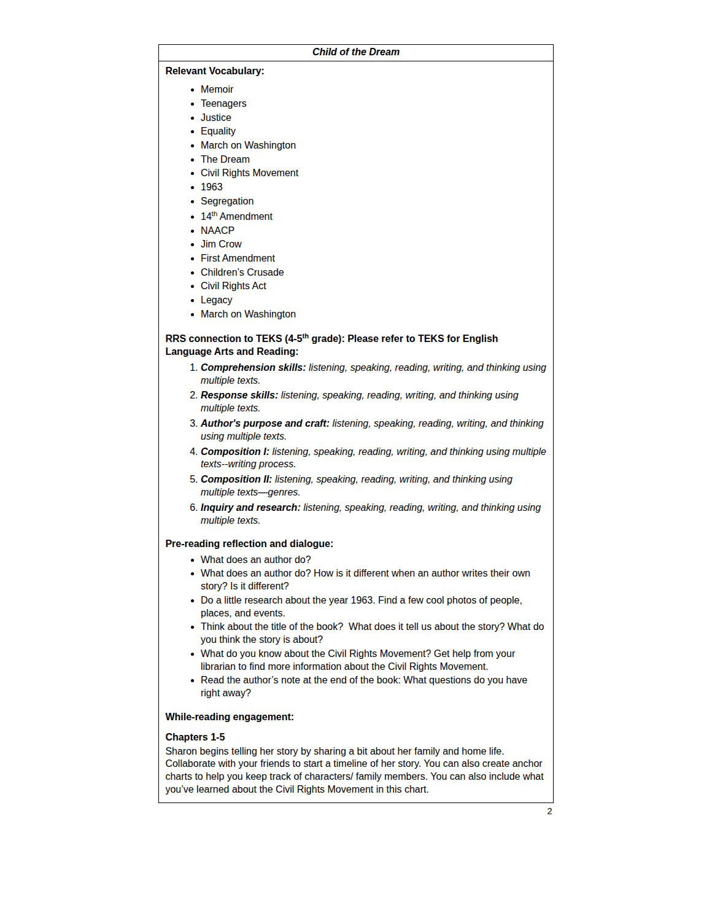Child of the Dream
Relevant Vocabulary:
Memoir
Teenagers
Justice
Equality
March on Washington
The Dream
Civil Rights Movement
1963
Segregation
14th Amendment
NAACP
Jim Crow
First Amendment
Children’s Crusade
Civil Rights Act
Legacy
March on Washington
RRS connection to TEKS (4-5th grade): Please refer to TEKS for English Language Arts and Reading:
Comprehension skills: listening, speaking, reading, writing, and thinking using multiple texts.
Response skills: listening, speaking, reading, writing, and thinking using multiple texts.
Author's purpose and craft: listening, speaking, reading, writing, and thinking using multiple texts.
Composition I: listening, speaking, reading, writing, and thinking using multiple texts--writing process.
Composition II: listening, speaking, reading, writing, and thinking using multiple texts—genres.
Inquiry and research: listening, speaking, reading, writing, and thinking using multiple texts.
Pre-reading reflection and dialogue:
What does an author do?
What does an author do? How is it different when an author writes their own story? Is it different?
Do a little research about the year 1963. Find a few cool photos of people, places, and events.
Think about the title of the book? What does it tell us about the story? What do you think the story is about?
What do you know about the Civil Rights Movement? Get help from your librarian to find more information about the Civil Rights Movement.
Read the author’s note at the end of the book: What questions do you have right away?
While-reading engagement:
Chapters 1-5
Sharon begins telling her story by sharing a bit about her family and home life. Collaborate with your friends to start a timeline of her story. You can also create anchor charts to help you keep track of characters/ family members. You can also include what you’ve learned about the Civil Rights Movement in this chart.
2